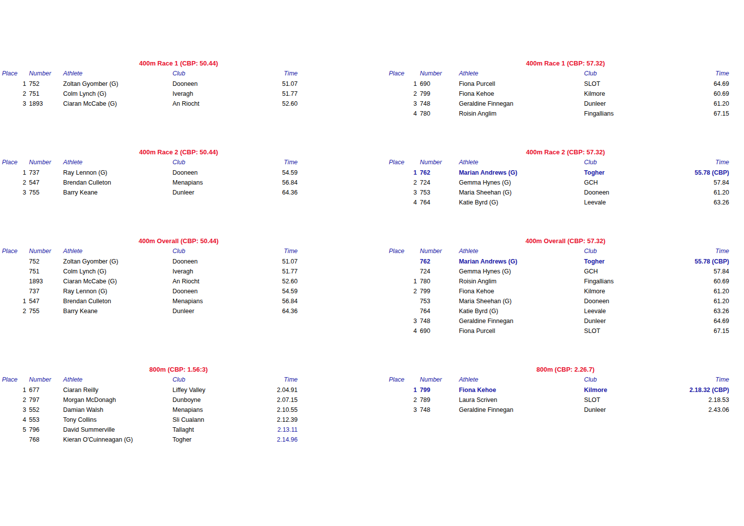400m Race 1 (CBP: 50.44)
| Place | Number | Athlete | Club | Time |
| --- | --- | --- | --- | --- |
| 1 | 752 | Zoltan Gyomber (G) | Dooneen | 51.07 |
| 2 | 751 | Colm Lynch (G) | Iveragh | 51.77 |
| 3 | 1893 | Ciaran McCabe (G) | An Riocht | 52.60 |
400m Race 1 (CBP: 57.32)
| Place | Number | Athlete | Club | Time |
| --- | --- | --- | --- | --- |
| 1 | 690 | Fiona Purcell | SLOT | 64.69 |
| 2 | 799 | Fiona Kehoe | Kilmore | 60.69 |
| 3 | 748 | Geraldine Finnegan | Dunleer | 61.20 |
| 4 | 780 | Roisin Anglim | Fingallians | 67.15 |
400m Race 2 (CBP: 50.44)
| Place | Number | Athlete | Club | Time |
| --- | --- | --- | --- | --- |
| 1 | 737 | Ray Lennon (G) | Dooneen | 54.59 |
| 2 | 547 | Brendan Culleton | Menapians | 56.84 |
| 3 | 755 | Barry Keane | Dunleer | 64.36 |
400m Race 2 (CBP: 57.32)
| Place | Number | Athlete | Club | Time |
| --- | --- | --- | --- | --- |
| 1 | 762 | Marian Andrews (G) | Togher | 55.78 (CBP) |
| 2 | 724 | Gemma Hynes (G) | GCH | 57.84 |
| 3 | 753 | Maria Sheehan (G) | Dooneen | 61.20 |
| 4 | 764 | Katie Byrd (G) | Leevale | 63.26 |
400m Overall (CBP: 50.44)
| Place | Number | Athlete | Club | Time |
| --- | --- | --- | --- | --- |
| | 752 | Zoltan Gyomber (G) | Dooneen | 51.07 |
| | 751 | Colm Lynch (G) | Iveragh | 51.77 |
| | 1893 | Ciaran McCabe (G) | An Riocht | 52.60 |
| | 737 | Ray Lennon (G) | Dooneen | 54.59 |
| 1 | 547 | Brendan Culleton | Menapians | 56.84 |
| 2 | 755 | Barry Keane | Dunleer | 64.36 |
400m Overall (CBP: 57.32)
| Place | Number | Athlete | Club | Time |
| --- | --- | --- | --- | --- |
| | 762 | Marian Andrews (G) | Togher | 55.78 (CBP) |
| | 724 | Gemma Hynes (G) | GCH | 57.84 |
| 1 | 780 | Roisin Anglim | Fingallians | 60.69 |
| 2 | 799 | Fiona Kehoe | Kilmore | 61.20 |
| | 753 | Maria Sheehan (G) | Dooneen | 61.20 |
| | 764 | Katie Byrd (G) | Leevale | 63.26 |
| 3 | 748 | Geraldine Finnegan | Dunleer | 64.69 |
| 4 | 690 | Fiona Purcell | SLOT | 67.15 |
800m (CBP: 1.56:3)
| Place | Number | Athlete | Club | Time |
| --- | --- | --- | --- | --- |
| 1 | 677 | Ciaran Reilly | Liffey Valley | 2.04.91 |
| 2 | 797 | Morgan McDonagh | Dunboyne | 2.07.15 |
| 3 | 552 | Damian Walsh | Menapians | 2.10.55 |
| 4 | 553 | Tony Collins | Sli Cualann | 2.12.39 |
| 5 | 796 | David Summerville | Tallaght | 2.13.11 |
| | 768 | Kieran O'Cuinneagan (G) | Togher | 2.14.96 |
800m (CBP: 2.26.7)
| Place | Number | Athlete | Club | Time |
| --- | --- | --- | --- | --- |
| 1 | 799 | Fiona Kehoe | Kilmore | 2.18.32 (CBP) |
| 2 | 789 | Laura Scriven | SLOT | 2.18.53 |
| 3 | 748 | Geraldine Finnegan | Dunleer | 2.43.06 |